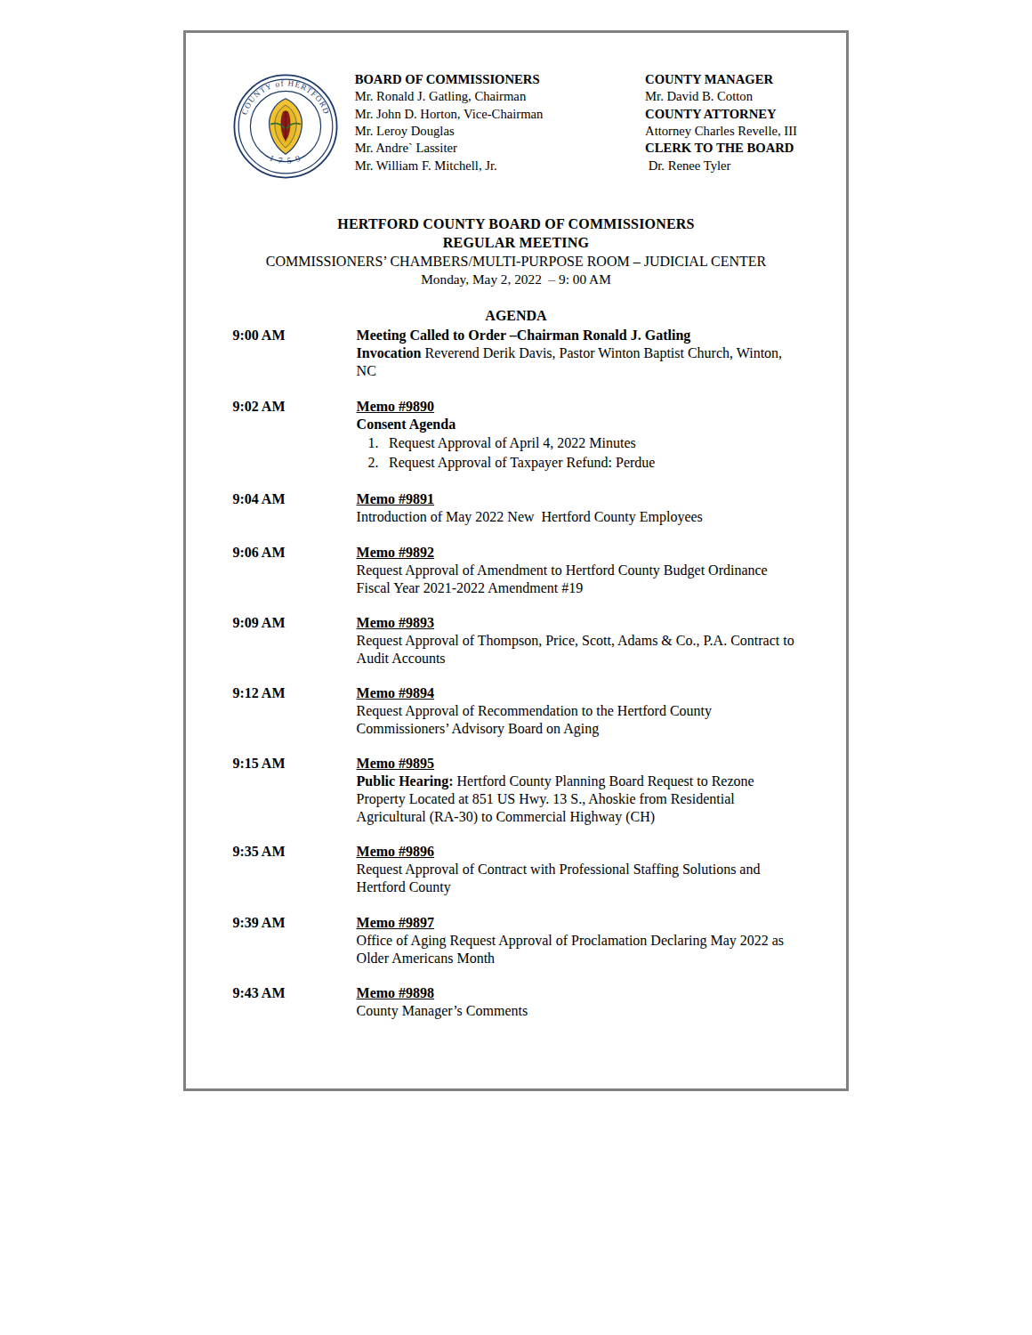COUNTY of HERTFORD 1 7 5 9
BOARD OF COMMISSIONERS
Mr. Ronald J. Gatling, Chairman
Mr. John D. Horton, Vice-Chairman
Mr. Leroy Douglas
Mr. Andre` Lassiter
Mr. William F. Mitchell, Jr.
COUNTY MANAGER
Mr. David B. Cotton
COUNTY ATTORNEY
Attorney Charles Revelle, III
CLERK TO THE BOARD
Dr. Renee Tyler
HERTFORD COUNTY BOARD OF COMMISSIONERS
REGULAR MEETING
COMMISSIONERS’ CHAMBERS/MULTI-PURPOSE ROOM – JUDICIAL CENTER
Monday, May 2, 2022 – 9: 00 AM
AGENDA
| 9:00 AM | Meeting Called to Order –Chairman Ronald J. Gatling Invocation Reverend Derik Davis, Pastor Winton Baptist Church, Winton, NC |
| 9:02 AM | Memo #9890 Consent Agenda Request Approval of April 4, 2022 Minutes Request Approval of Taxpayer Refund: Perdue |
| 9:04 AM | Memo #9891 Introduction of May 2022 New Hertford County Employees |
| 9:06 AM | Memo #9892 Request Approval of Amendment to Hertford County Budget Ordinance Fiscal Year 2021-2022 Amendment #19 |
| 9:09 AM | Memo #9893 Request Approval of Thompson, Price, Scott, Adams & Co., P.A. Contract to Audit Accounts |
| 9:12 AM | Memo #9894 Request Approval of Recommendation to the Hertford County Commissioners’ Advisory Board on Aging |
| 9:15 AM | Memo #9895 Public Hearing: Hertford County Planning Board Request to Rezone Property Located at 851 US Hwy. 13 S., Ahoskie from Residential Agricultural (RA-30) to Commercial Highway (CH) |
| 9:35 AM | Memo #9896 Request Approval of Contract with Professional Staffing Solutions and Hertford County |
| 9:39 AM | Memo #9897 Office of Aging Request Approval of Proclamation Declaring May 2022 as Older Americans Month |
| 9:43 AM | Memo #9898 County Manager’s Comments |